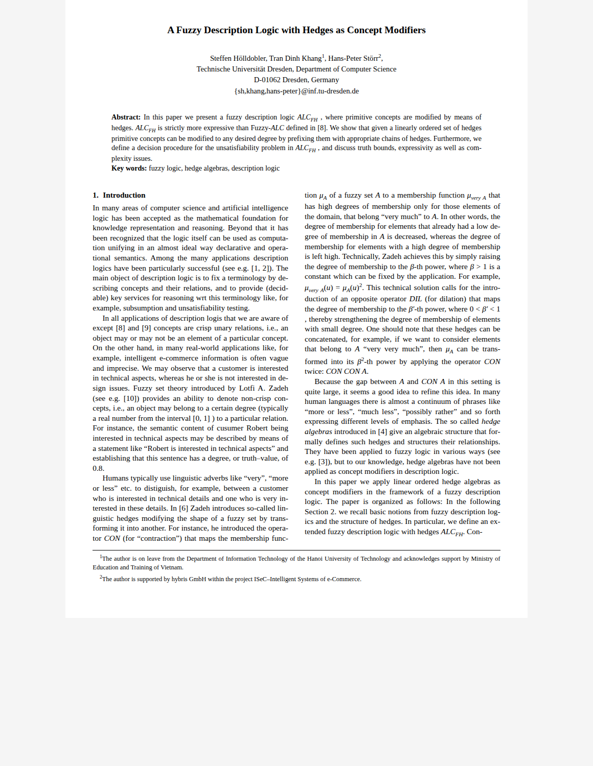A Fuzzy Description Logic with Hedges as Concept Modifiers
Steffen Hölldobler, Tran Dinh Khang1, Hans-Peter Störr2,
Technische Universität Dresden, Department of Computer Science
D-01062 Dresden, Germany
{sh,khang,hans-peter}@inf.tu-dresden.de
Abstract: In this paper we present a fuzzy description logic ALC FH , where primitive concepts are modified by means of hedges. ALC FH is strictly more expressive than Fuzzy-ALC defined in [8]. We show that given a linearly ordered set of hedges primitive concepts can be modified to any desired degree by prefixing them with appropriate chains of hedges. Furthermore, we define a decision procedure for the unsatisfiability problem in ALC FH , and discuss truth bounds, expressivity as well as complexity issues.
Key words: fuzzy logic, hedge algebras, description logic
1. Introduction
In many areas of computer science and artificial intelligence logic has been accepted as the mathematical foundation for knowledge representation and reasoning. Beyond that it has been recognized that the logic itself can be used as computation unifying in an almost ideal way declarative and operational semantics. Among the many applications description logics have been particularly successful (see e.g. [1, 2]). The main object of description logic is to fix a terminology by describing concepts and their relations, and to provide (decidable) key services for reasoning wrt this terminology like, for example, subsumption and unsatisfiability testing.
In all applications of description logis that we are aware of except [8] and [9] concepts are crisp unary relations, i.e., an object may or may not be an element of a particular concept. On the other hand, in many real-world applications like, for example, intelligent e-commerce information is often vague and imprecise. We may observe that a customer is interested in technical aspects, whereas he or she is not interested in design issues. Fuzzy set theory introduced by Lotfi A. Zadeh (see e.g. [10]) provides an ability to denote non-crisp concepts, i.e., an object may belong to a certain degree (typically a real number from the interval [0, 1] ) to a particular relation. For instance, the semantic content of cusumer Robert being interested in technical aspects may be described by means of a statement like “Robert is interested in technical aspects” and establishing that this sentence has a degree, or truth–value, of 0.8.
Humans typically use linguistic adverbs like “very”, “more or less” etc. to distiguish, for example, between a customer who is interested in technical details and one who is very interested in these details. In [6] Zadeh introduces so-called linguistic hedges modifying the shape of a fuzzy set by transforming it into another. For instance, he introduced the operator CON (for “contraction”) that maps the membership function μA of a fuzzy set A to a membership function μvery A that has high degrees of membership only for those elements of the domain, that belong “very much” to A. In other words, the degree of membership for elements that already had a low degree of membership in A is decreased, whereas the degree of membership for elements with a high degree of membership is left high. Technically, Zadeh achieves this by simply raising the degree of membership to the β-th power, where β > 1 is a constant which can be fixed by the application. For example, μvery A(u) = μA(u)2. This technical solution calls for the introduction of an opposite operator DIL (for dilation) that maps the degree of membership to the β′-th power, where 0 < β′ < 1 , thereby strengthening the degree of membership of elements with small degree. One should note that these hedges can be concatenated, for example, if we want to consider elements that belong to A “very very much”, then μA can be transformed into its β 2-th power by applying the operator CON twice: CON CON A.
Because the gap between A and CON A in this setting is quite large, it seems a good idea to refine this idea. In many human languages there is almost a continuum of phrases like “more or less”, “much less”, “possibly rather” and so forth expressing different levels of emphasis. The so called hedge algebras introduced in [4] give an algebraic structure that formally defines such hedges and structures their relationships. They have been applied to fuzzy logic in various ways (see e.g. [3]), but to our knowledge, hedge algebras have not been applied as concept modifiers in description logic.
In this paper we apply linear ordered hedge algebras as concept modifiers in the framework of a fuzzy description logic. The paper is organized as follows: In the following Section 2. we recall basic notions from fuzzy description logics and the structure of hedges. In particular, we define an extended fuzzy description logic with hedges ALC FH. Con-
1The author is on leave from the Department of Information Technology of the Hanoi University of Technology and acknowledges support by Ministry of Education and Training of Vietnam.
2The author is supported by hybris GmbH within the project ISeC–Intelligent Systems of e-Commerce.